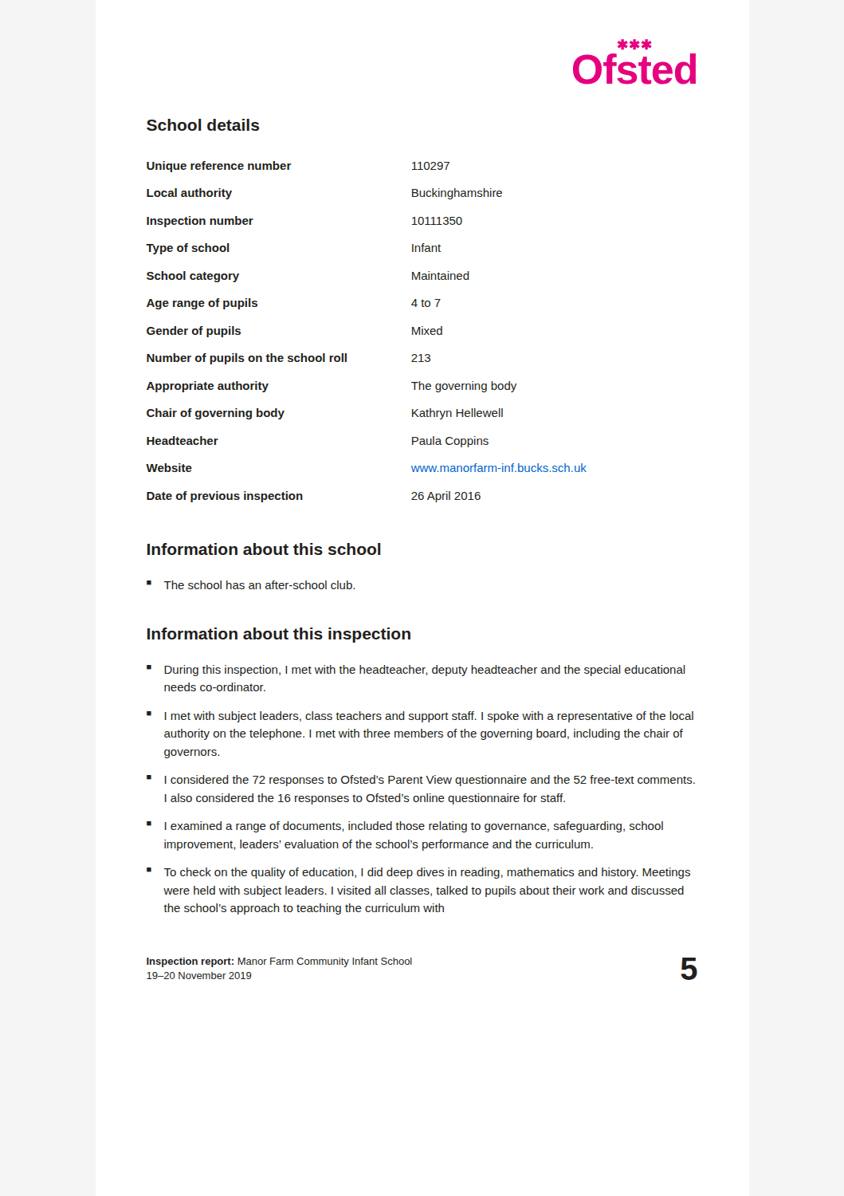✱✱✱ Ofsted
School details
| Unique reference number | 110297 |
| Local authority | Buckinghamshire |
| Inspection number | 10111350 |
| Type of school | Infant |
| School category | Maintained |
| Age range of pupils | 4 to 7 |
| Gender of pupils | Mixed |
| Number of pupils on the school roll | 213 |
| Appropriate authority | The governing body |
| Chair of governing body | Kathryn Hellewell |
| Headteacher | Paula Coppins |
| Website | www.manorfarm-inf.bucks.sch.uk |
| Date of previous inspection | 26 April 2016 |
Information about this school
The school has an after-school club.
Information about this inspection
During this inspection, I met with the headteacher, deputy headteacher and the special educational needs co-ordinator.
I met with subject leaders, class teachers and support staff. I spoke with a representative of the local authority on the telephone. I met with three members of the governing board, including the chair of governors.
I considered the 72 responses to Ofsted’s Parent View questionnaire and the 52 free-text comments. I also considered the 16 responses to Ofsted’s online questionnaire for staff.
I examined a range of documents, included those relating to governance, safeguarding, school improvement, leaders’ evaluation of the school’s performance and the curriculum.
To check on the quality of education, I did deep dives in reading, mathematics and history. Meetings were held with subject leaders. I visited all classes, talked to pupils about their work and discussed the school’s approach to teaching the curriculum with
Inspection report: Manor Farm Community Infant School
19–20 November 2019
5